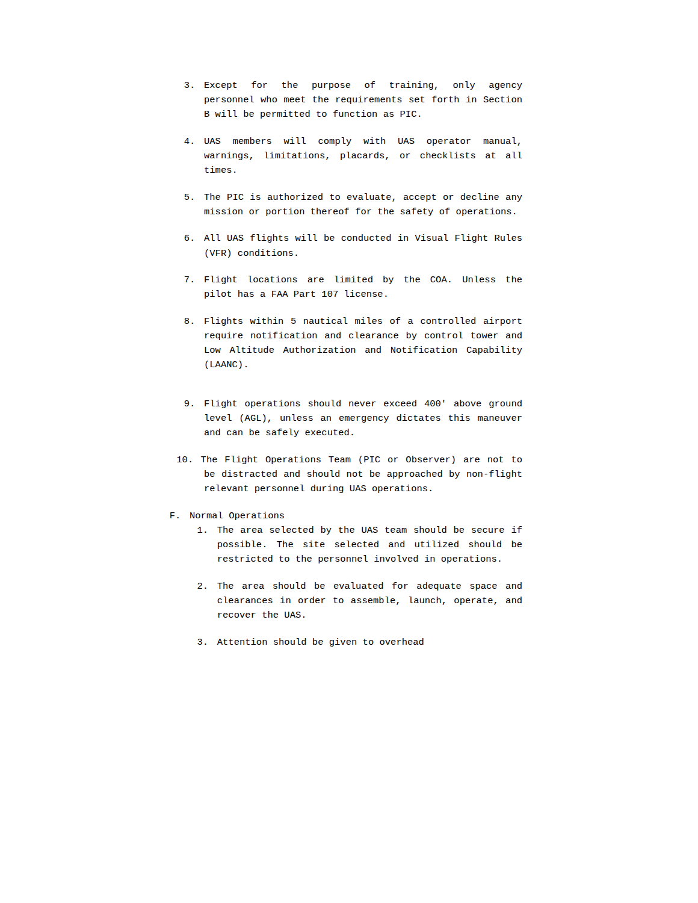Except for the purpose of training, only agency personnel who meet the requirements set forth in Section B will be permitted to function as PIC.
UAS members will comply with UAS operator manual, warnings, limitations, placards, or checklists at all times.
The PIC is authorized to evaluate, accept or decline any mission or portion thereof for the safety of operations.
All UAS flights will be conducted in Visual Flight Rules (VFR) conditions.
Flight locations are limited by the COA. Unless the pilot has a FAA Part 107 license.
Flights within 5 nautical miles of a controlled airport require notification and clearance by control tower and Low Altitude Authorization and Notification Capability (LAANC).
Flight operations should never exceed 400' above ground level (AGL), unless an emergency dictates this maneuver and can be safely executed.
10. The Flight Operations Team (PIC or Observer) are not to be distracted and should not be approached by non-flight relevant personnel during UAS operations.
Normal Operations
The area selected by the UAS team should be secure if possible. The site selected and utilized should be restricted to the personnel involved in operations.
The area should be evaluated for adequate space and clearances in order to assemble, launch, operate, and recover the UAS.
Attention should be given to overhead